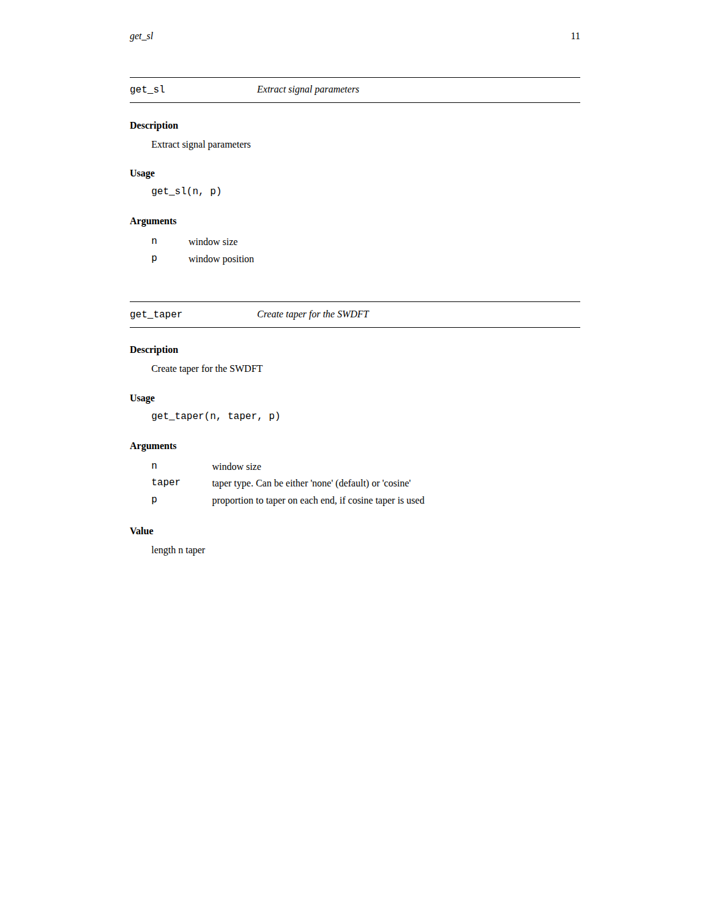get_sl 11
get_sl Extract signal parameters
Description
Extract signal parameters
Usage
get_sl(n, p)
Arguments
| n | window size |
| p | window position |
get_taper Create taper for the SWDFT
Description
Create taper for the SWDFT
Usage
get_taper(n, taper, p)
Arguments
| n | window size |
| taper | taper type. Can be either 'none' (default) or 'cosine' |
| p | proportion to taper on each end, if cosine taper is used |
Value
length n taper